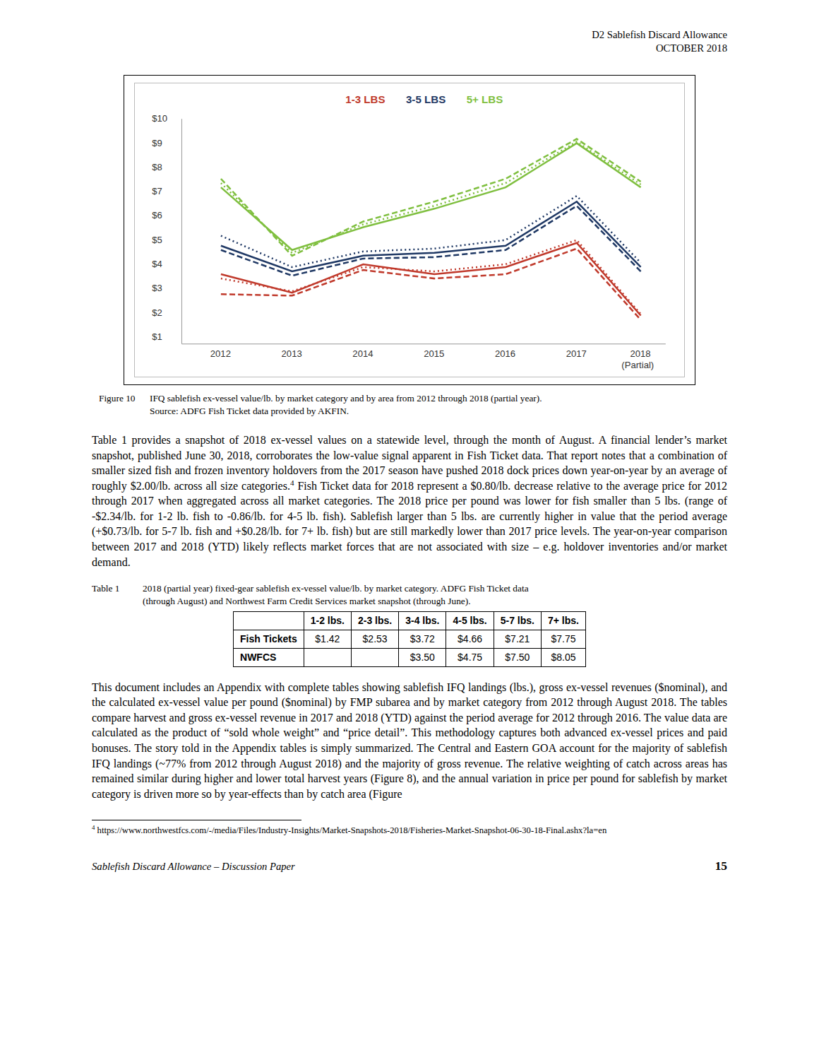D2 Sablefish Discard Allowance
OCTOBER 2018
1-3 LBS 3-5 LBS 5+ LBS $10 $9 $8 $7 $6 $5 $4 $3 $2 $1 2012 2013 2014 2015 2016 2017 2018 (Partial)
Figure 10 IFQ sablefish ex-vessel value/lb. by market category and by area from 2012 through 2018 (partial year). Source: ADFG Fish Ticket data provided by AKFIN.
Table 1 provides a snapshot of 2018 ex-vessel values on a statewide level, through the month of August. A financial lender’s market snapshot, published June 30, 2018, corroborates the low-value signal apparent in Fish Ticket data. That report notes that a combination of smaller sized fish and frozen inventory holdovers from the 2017 season have pushed 2018 dock prices down year-on-year by an average of roughly $2.00/lb. across all size categories.4 Fish Ticket data for 2018 represent a $0.80/lb. decrease relative to the average price for 2012 through 2017 when aggregated across all market categories. The 2018 price per pound was lower for fish smaller than 5 lbs. (range of -$2.34/lb. for 1-2 lb. fish to -0.86/lb. for 4-5 lb. fish). Sablefish larger than 5 lbs. are currently higher in value that the period average (+$0.73/lb. for 5-7 lb. fish and +$0.28/lb. for 7+ lb. fish) but are still markedly lower than 2017 price levels. The year-on-year comparison between 2017 and 2018 (YTD) likely reflects market forces that are not associated with size – e.g. holdover inventories and/or market demand.
Table 12018 (partial year) fixed-gear sablefish ex-vessel value/lb. by market category. ADFG Fish Ticket data (through August) and Northwest Farm Credit Services market snapshot (through June).
| | 1-2 lbs. | 2-3 lbs. | 3-4 lbs. | 4-5 lbs. | 5-7 lbs. | 7+ lbs. |
| --- | --- | --- | --- | --- | --- | --- |
| Fish Tickets | $1.42 | $2.53 | $3.72 | $4.66 | $7.21 | $7.75 |
| NWFCS | | | $3.50 | $4.75 | $7.50 | $8.05 |
This document includes an Appendix with complete tables showing sablefish IFQ landings (lbs.), gross ex-vessel revenues ($nominal), and the calculated ex-vessel value per pound ($nominal) by FMP subarea and by market category from 2012 through August 2018. The tables compare harvest and gross ex-vessel revenue in 2017 and 2018 (YTD) against the period average for 2012 through 2016. The value data are calculated as the product of “sold whole weight” and “price detail”. This methodology captures both advanced ex-vessel prices and paid bonuses. The story told in the Appendix tables is simply summarized. The Central and Eastern GOA account for the majority of sablefish IFQ landings (~77% from 2012 through August 2018) and the majority of gross revenue. The relative weighting of catch across areas has remained similar during higher and lower total harvest years (Figure 8), and the annual variation in price per pound for sablefish by market category is driven more so by year-effects than by catch area (Figure
4 https://www.northwestfcs.com/-/media/Files/Industry-Insights/Market-Snapshots-2018/Fisheries-Market-Snapshot-06-30-18-Final.ashx?la=en
Sablefish Discard Allowance – Discussion Paper 15